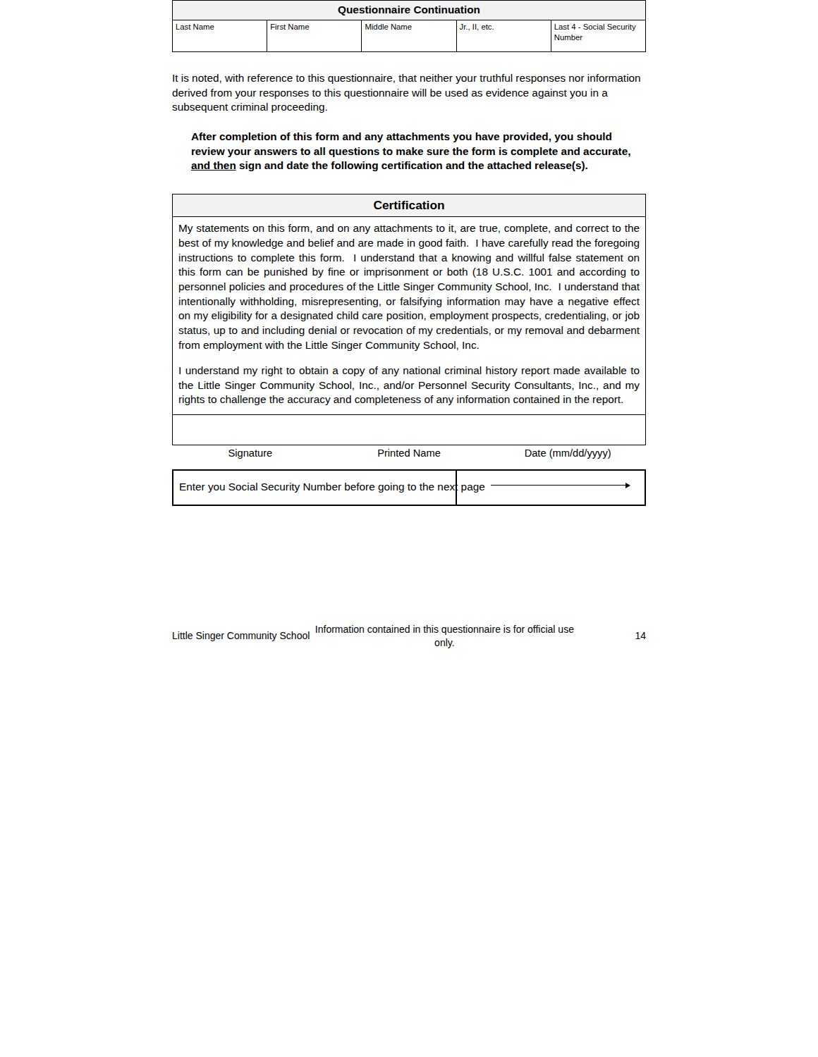| Questionnaire Continuation |
| --- |
| Last Name | First Name | Middle Name | Jr., II, etc. | Last 4 - Social Security Number |
It is noted, with reference to this questionnaire, that neither your truthful responses nor information derived from your responses to this questionnaire will be used as evidence against you in a subsequent criminal proceeding.
After completion of this form and any attachments you have provided, you should review your answers to all questions to make sure the form is complete and accurate, and then sign and date the following certification and the attached release(s).
| Certification |
| --- |
| My statements on this form, and on any attachments to it, are true, complete, and correct to the best of my knowledge and belief and are made in good faith. I have carefully read the foregoing instructions to complete this form. I understand that a knowing and willful false statement on this form can be punished by fine or imprisonment or both (18 U.S.C. 1001 and according to personnel policies and procedures of the Little Singer Community School, Inc. I understand that intentionally withholding, misrepresenting, or falsifying information may have a negative effect on my eligibility for a designated child care position, employment prospects, credentialing, or job status, up to and including denial or revocation of my credentials, or my removal and debarment from employment with the Little Singer Community School, Inc. I understand my right to obtain a copy of any national criminal history report made available to the Little Singer Community School, Inc., and/or Personnel Security Consultants, Inc., and my rights to challenge the accuracy and completeness of any information contained in the report. |
| Signature | Printed Name | Date (mm/dd/yyyy) |
| Enter you Social Security Number before going to the next page | |
| Little Singer Community School | Information contained in this questionnaire is for official use only. | 14 |